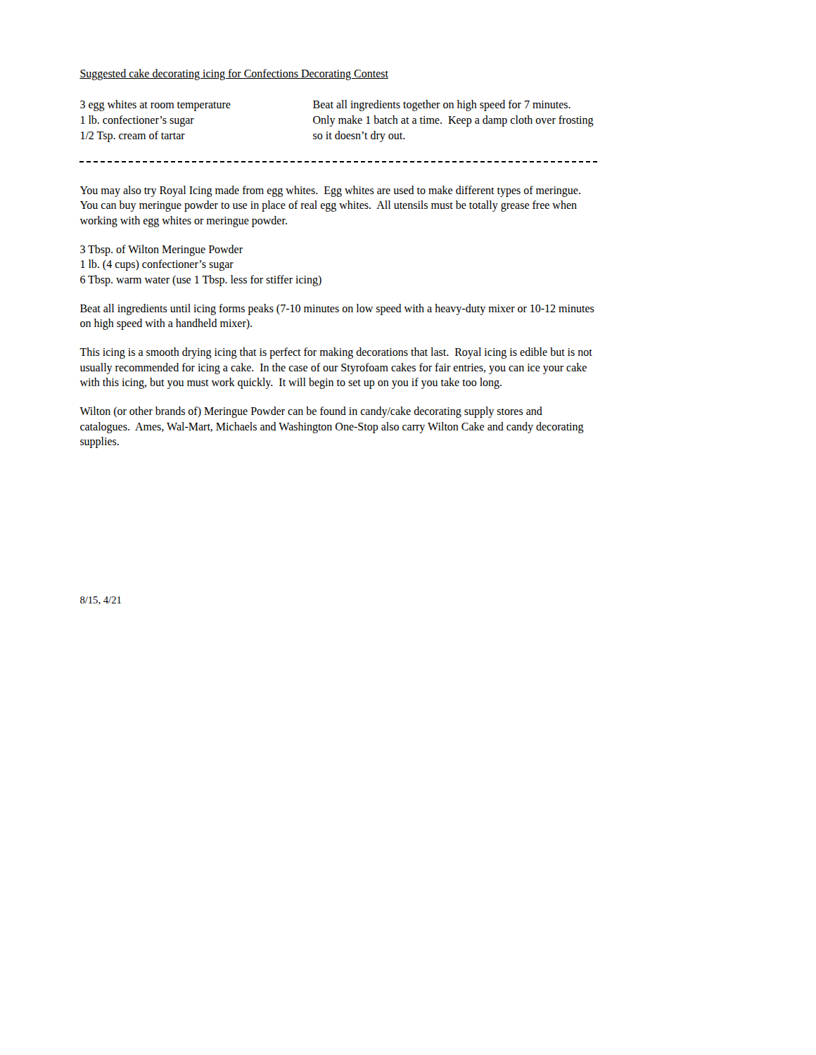Suggested cake decorating icing for Confections Decorating Contest
| 3 egg whites at room temperature 1 lb. confectioner’s sugar 1/2 Tsp. cream of tartar | Beat all ingredients together on high speed for 7 minutes. Only make 1 batch at a time. Keep a damp cloth over frosting so it doesn’t dry out. |
You may also try Royal Icing made from egg whites. Egg whites are used to make different types of meringue. You can buy meringue powder to use in place of real egg whites. All utensils must be totally grease free when working with egg whites or meringue powder.
3 Tbsp. of Wilton Meringue Powder
1 lb. (4 cups) confectioner’s sugar
6 Tbsp. warm water (use 1 Tbsp. less for stiffer icing)
Beat all ingredients until icing forms peaks (7-10 minutes on low speed with a heavy-duty mixer or 10-12 minutes on high speed with a handheld mixer).
This icing is a smooth drying icing that is perfect for making decorations that last. Royal icing is edible but is not usually recommended for icing a cake. In the case of our Styrofoam cakes for fair entries, you can ice your cake with this icing, but you must work quickly. It will begin to set up on you if you take too long.
Wilton (or other brands of) Meringue Powder can be found in candy/cake decorating supply stores and catalogues. Ames, Wal-Mart, Michaels and Washington One-Stop also carry Wilton Cake and candy decorating supplies.
8/15, 4/21